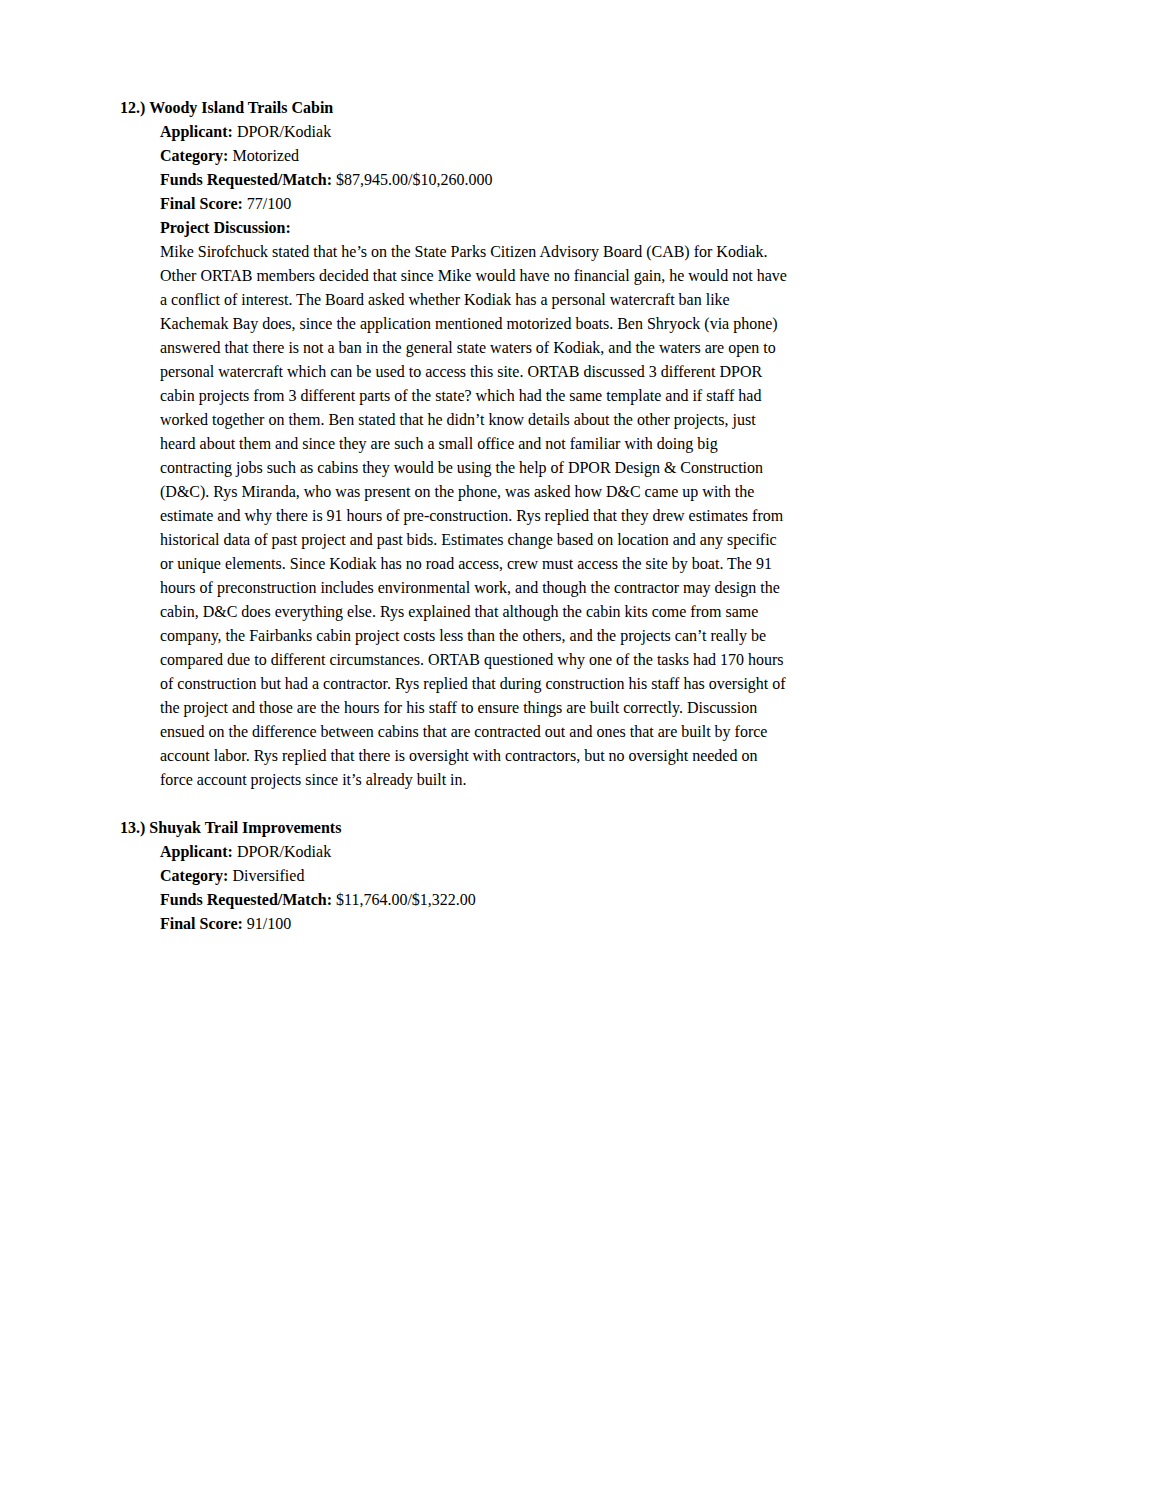12.) Woody Island Trails Cabin
Applicant: DPOR/Kodiak
Category: Motorized
Funds Requested/Match: $87,945.00/$10,260.000
Final Score: 77/100
Project Discussion:
Mike Sirofchuck stated that he’s on the State Parks Citizen Advisory Board (CAB) for Kodiak. Other ORTAB members decided that since Mike would have no financial gain, he would not have a conflict of interest. The Board asked whether Kodiak has a personal watercraft ban like Kachemak Bay does, since the application mentioned motorized boats. Ben Shryock (via phone) answered that there is not a ban in the general state waters of Kodiak, and the waters are open to personal watercraft which can be used to access this site. ORTAB discussed 3 different DPOR cabin projects from 3 different parts of the state? which had the same template and if staff had worked together on them. Ben stated that he didn’t know details about the other projects, just heard about them and since they are such a small office and not familiar with doing big contracting jobs such as cabins they would be using the help of DPOR Design & Construction (D&C). Rys Miranda, who was present on the phone, was asked how D&C came up with the estimate and why there is 91 hours of pre-construction. Rys replied that they drew estimates from historical data of past project and past bids. Estimates change based on location and any specific or unique elements. Since Kodiak has no road access, crew must access the site by boat. The 91 hours of preconstruction includes environmental work, and though the contractor may design the cabin, D&C does everything else. Rys explained that although the cabin kits come from same company, the Fairbanks cabin project costs less than the others, and the projects can’t really be compared due to different circumstances. ORTAB questioned why one of the tasks had 170 hours of construction but had a contractor. Rys replied that during construction his staff has oversight of the project and those are the hours for his staff to ensure things are built correctly. Discussion ensued on the difference between cabins that are contracted out and ones that are built by force account labor. Rys replied that there is oversight with contractors, but no oversight needed on force account projects since it’s already built in.
13.) Shuyak Trail Improvements
Applicant: DPOR/Kodiak
Category: Diversified
Funds Requested/Match: $11,764.00/$1,322.00
Final Score: 91/100